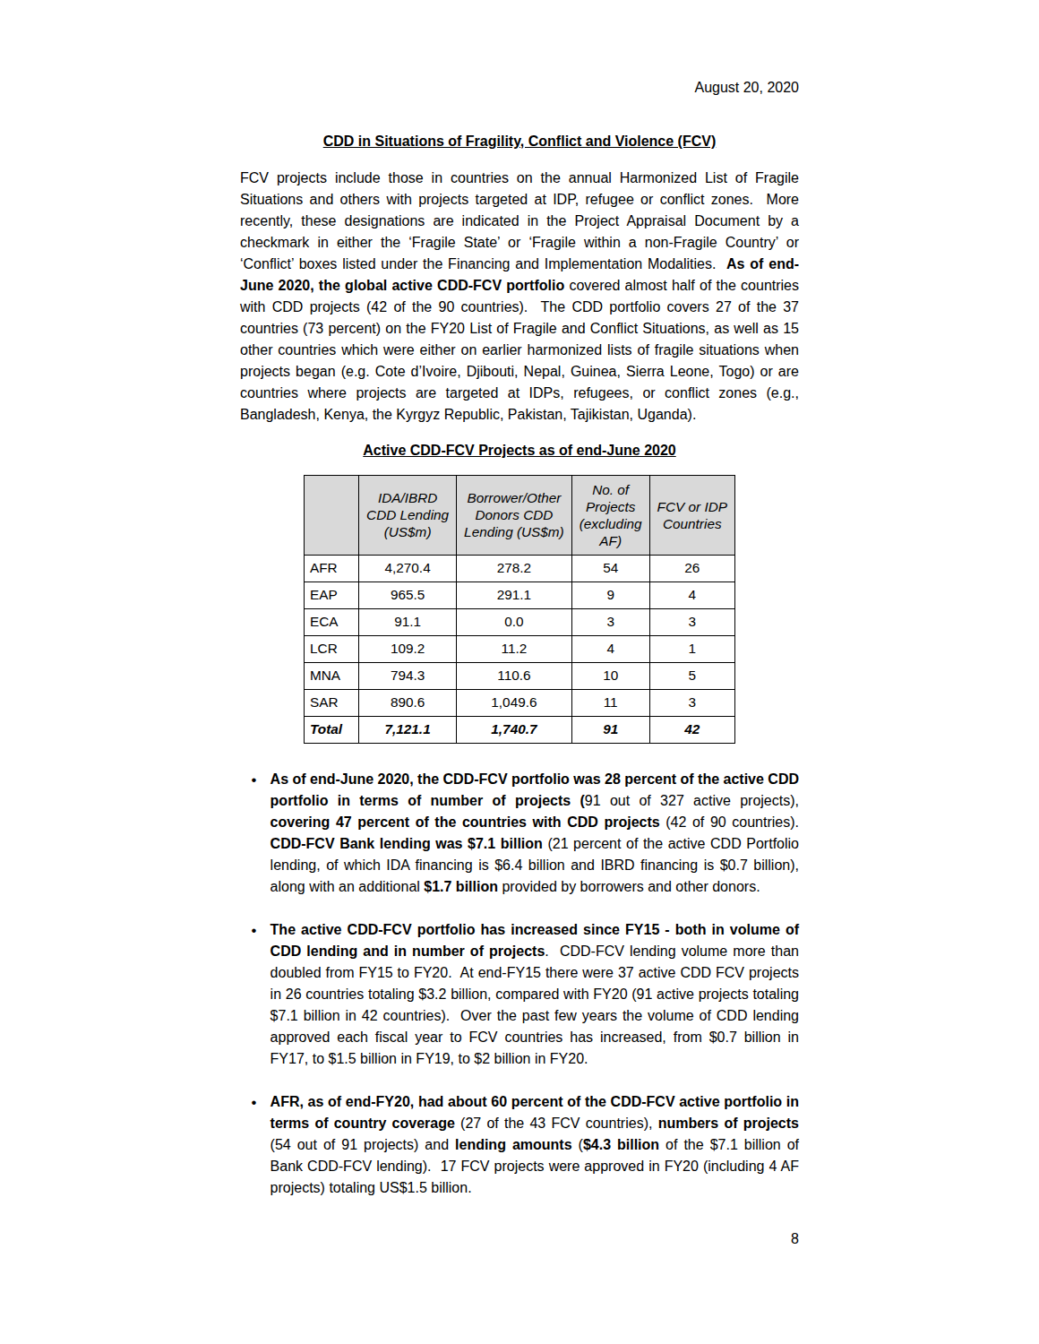August 20, 2020
CDD in Situations of Fragility, Conflict and Violence (FCV)
FCV projects include those in countries on the annual Harmonized List of Fragile Situations and others with projects targeted at IDP, refugee or conflict zones. More recently, these designations are indicated in the Project Appraisal Document by a checkmark in either the ‘Fragile State’ or ‘Fragile within a non-Fragile Country’ or ‘Conflict’ boxes listed under the Financing and Implementation Modalities. As of end-June 2020, the global active CDD-FCV portfolio covered almost half of the countries with CDD projects (42 of the 90 countries). The CDD portfolio covers 27 of the 37 countries (73 percent) on the FY20 List of Fragile and Conflict Situations, as well as 15 other countries which were either on earlier harmonized lists of fragile situations when projects began (e.g. Cote d’Ivoire, Djibouti, Nepal, Guinea, Sierra Leone, Togo) or are countries where projects are targeted at IDPs, refugees, or conflict zones (e.g., Bangladesh, Kenya, the Kyrgyz Republic, Pakistan, Tajikistan, Uganda).
Active CDD-FCV Projects as of end-June 2020
| | IDA/IBRD CDD Lending (US$m) | Borrower/Other Donors CDD Lending (US$m) | No. of Projects (excluding AF) | FCV or IDP Countries |
| --- | --- | --- | --- | --- |
| AFR | 4,270.4 | 278.2 | 54 | 26 |
| EAP | 965.5 | 291.1 | 9 | 4 |
| ECA | 91.1 | 0.0 | 3 | 3 |
| LCR | 109.2 | 11.2 | 4 | 1 |
| MNA | 794.3 | 110.6 | 10 | 5 |
| SAR | 890.6 | 1,049.6 | 11 | 3 |
| Total | 7,121.1 | 1,740.7 | 91 | 42 |
As of end-June 2020, the CDD-FCV portfolio was 28 percent of the active CDD portfolio in terms of number of projects (91 out of 327 active projects), covering 47 percent of the countries with CDD projects (42 of 90 countries). CDD-FCV Bank lending was $7.1 billion (21 percent of the active CDD Portfolio lending, of which IDA financing is $6.4 billion and IBRD financing is $0.7 billion), along with an additional $1.7 billion provided by borrowers and other donors.
The active CDD-FCV portfolio has increased since FY15 - both in volume of CDD lending and in number of projects. CDD-FCV lending volume more than doubled from FY15 to FY20. At end-FY15 there were 37 active CDD FCV projects in 26 countries totaling $3.2 billion, compared with FY20 (91 active projects totaling $7.1 billion in 42 countries). Over the past few years the volume of CDD lending approved each fiscal year to FCV countries has increased, from $0.7 billion in FY17, to $1.5 billion in FY19, to $2 billion in FY20.
AFR, as of end-FY20, had about 60 percent of the CDD-FCV active portfolio in terms of country coverage (27 of the 43 FCV countries), numbers of projects (54 out of 91 projects) and lending amounts ($4.3 billion of the $7.1 billion of Bank CDD-FCV lending). 17 FCV projects were approved in FY20 (including 4 AF projects) totaling US$1.5 billion.
8